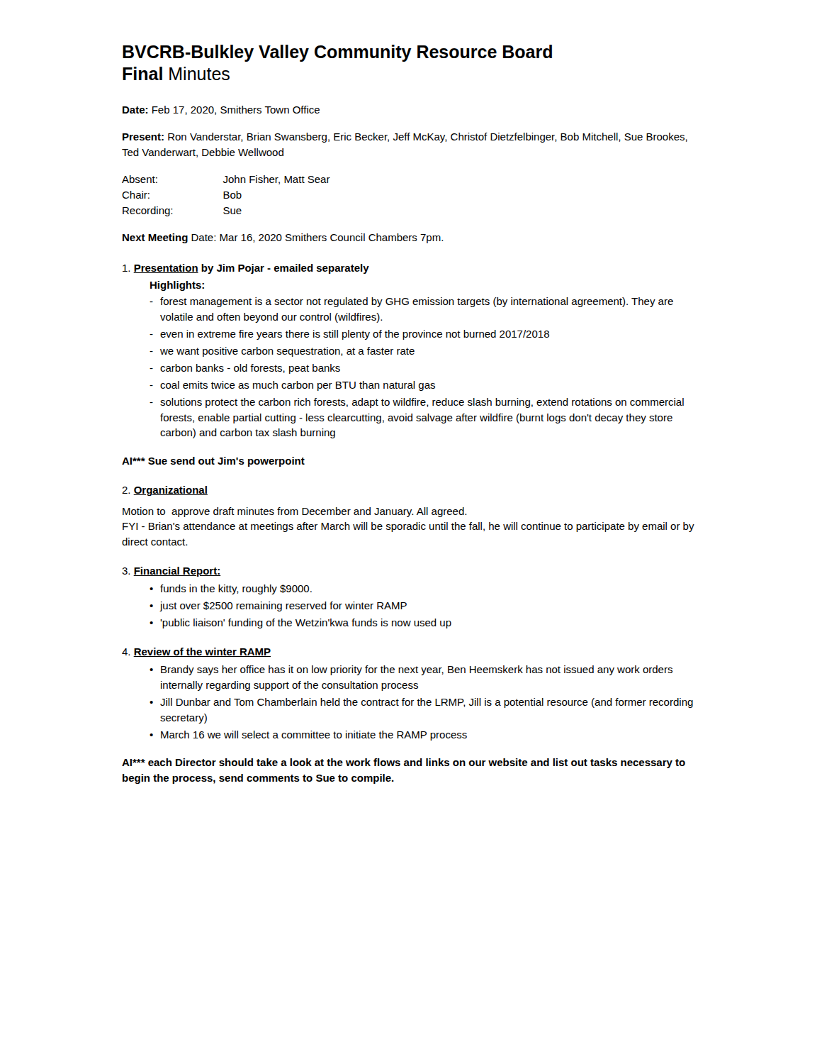BVCRB-Bulkley Valley Community Resource Board
Final Minutes
Date: Feb 17, 2020, Smithers Town Office
Present: Ron Vanderstar, Brian Swansberg, Eric Becker, Jeff McKay, Christof Dietzfelbinger, Bob Mitchell, Sue Brookes, Ted Vanderwart, Debbie Wellwood
| Absent: | John Fisher, Matt Sear |
| Chair: | Bob |
| Recording: | Sue |
Next Meeting Date: Mar 16, 2020 Smithers Council Chambers 7pm.
Presentation by Jim Pojar - emailed separately
Highlights:
forest management is a sector not regulated by GHG emission targets (by international agreement). They are volatile and often beyond our control (wildfires).
even in extreme fire years there is still plenty of the province not burned 2017/2018
we want positive carbon sequestration, at a faster rate
carbon banks - old forests, peat banks
coal emits twice as much carbon per BTU than natural gas
solutions protect the carbon rich forests, adapt to wildfire, reduce slash burning, extend rotations on commercial forests, enable partial cutting - less clearcutting, avoid salvage after wildfire (burnt logs don't decay they store carbon) and carbon tax slash burning
AI*** Sue send out Jim's powerpoint
Organizational
Motion to approve draft minutes from December and January. All agreed.
FYI - Brian's attendance at meetings after March will be sporadic until the fall, he will continue to participate by email or by direct contact.
Financial Report:
funds in the kitty, roughly $9000.
just over $2500 remaining reserved for winter RAMP
'public liaison' funding of the Wetzin'kwa funds is now used up
Review of the winter RAMP
Brandy says her office has it on low priority for the next year, Ben Heemskerk has not issued any work orders internally regarding support of the consultation process
Jill Dunbar and Tom Chamberlain held the contract for the LRMP, Jill is a potential resource (and former recording secretary)
March 16 we will select a committee to initiate the RAMP process
AI*** each Director should take a look at the work flows and links on our website and list out tasks necessary to begin the process, send comments to Sue to compile.